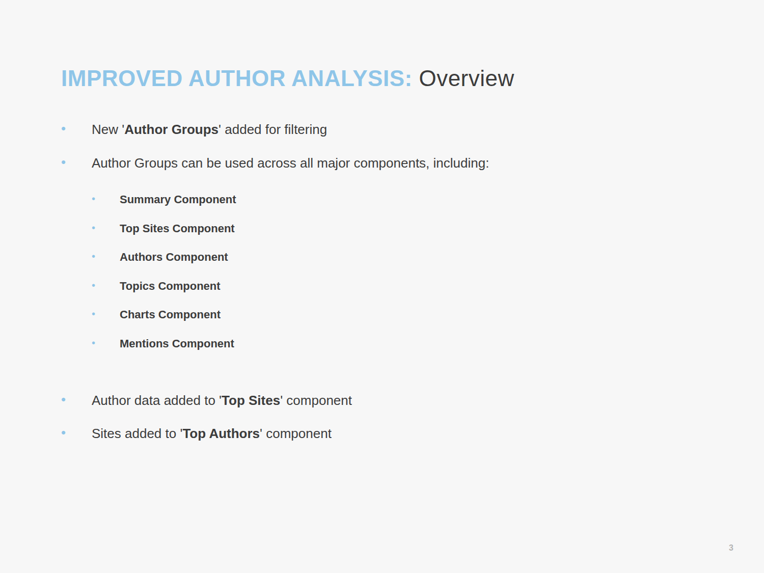IMPROVED AUTHOR ANALYSIS: Overview
New 'Author Groups' added for filtering
Author Groups can be used across all major components, including:
Summary Component
Top Sites Component
Authors Component
Topics Component
Charts Component
Mentions Component
Author data added to 'Top Sites' component
Sites added to 'Top Authors' component
3